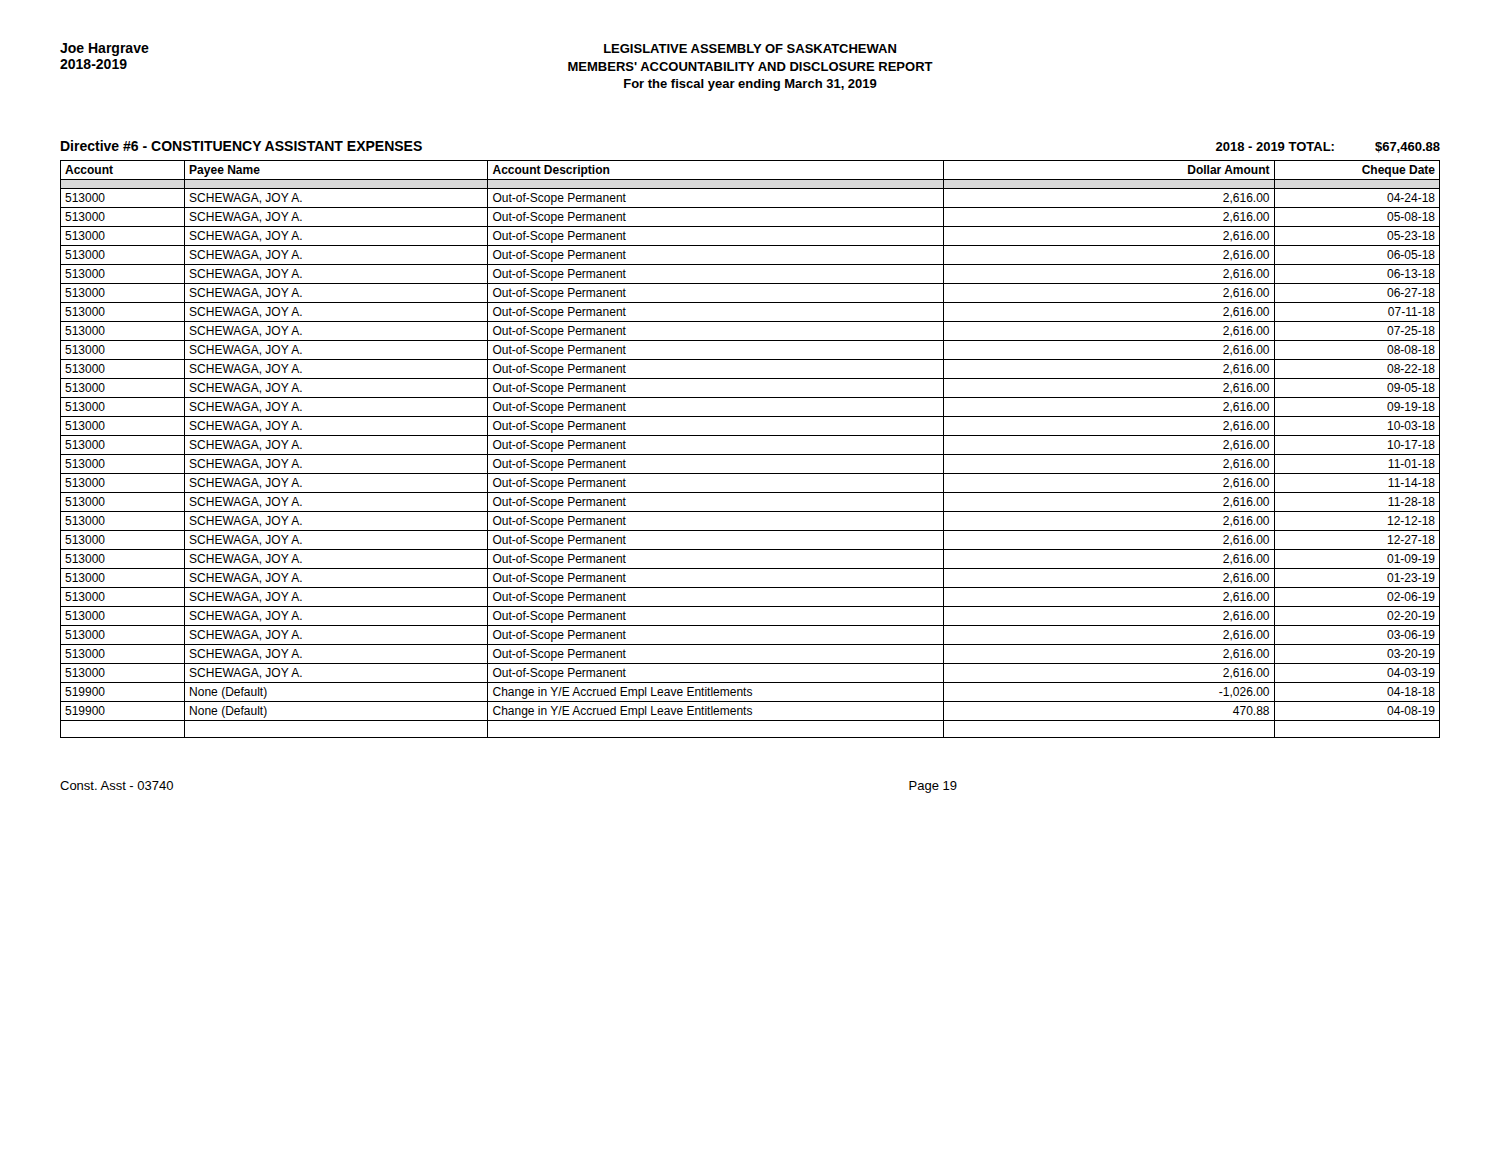Joe Hargrave
2018-2019
LEGISLATIVE ASSEMBLY OF SASKATCHEWAN
MEMBERS' ACCOUNTABILITY AND DISCLOSURE REPORT
For the fiscal year ending March 31, 2019
Directive #6 - CONSTITUENCY ASSISTANT EXPENSES
2018 - 2019 TOTAL:$67,460.88
| Account | Payee Name | Account Description | Dollar Amount | Cheque Date |
| --- | --- | --- | --- | --- |
| 513000 | SCHEWAGA, JOY A. | Out-of-Scope Permanent | 2,616.00 | 04-24-18 |
| 513000 | SCHEWAGA, JOY A. | Out-of-Scope Permanent | 2,616.00 | 05-08-18 |
| 513000 | SCHEWAGA, JOY A. | Out-of-Scope Permanent | 2,616.00 | 05-23-18 |
| 513000 | SCHEWAGA, JOY A. | Out-of-Scope Permanent | 2,616.00 | 06-05-18 |
| 513000 | SCHEWAGA, JOY A. | Out-of-Scope Permanent | 2,616.00 | 06-13-18 |
| 513000 | SCHEWAGA, JOY A. | Out-of-Scope Permanent | 2,616.00 | 06-27-18 |
| 513000 | SCHEWAGA, JOY A. | Out-of-Scope Permanent | 2,616.00 | 07-11-18 |
| 513000 | SCHEWAGA, JOY A. | Out-of-Scope Permanent | 2,616.00 | 07-25-18 |
| 513000 | SCHEWAGA, JOY A. | Out-of-Scope Permanent | 2,616.00 | 08-08-18 |
| 513000 | SCHEWAGA, JOY A. | Out-of-Scope Permanent | 2,616.00 | 08-22-18 |
| 513000 | SCHEWAGA, JOY A. | Out-of-Scope Permanent | 2,616.00 | 09-05-18 |
| 513000 | SCHEWAGA, JOY A. | Out-of-Scope Permanent | 2,616.00 | 09-19-18 |
| 513000 | SCHEWAGA, JOY A. | Out-of-Scope Permanent | 2,616.00 | 10-03-18 |
| 513000 | SCHEWAGA, JOY A. | Out-of-Scope Permanent | 2,616.00 | 10-17-18 |
| 513000 | SCHEWAGA, JOY A. | Out-of-Scope Permanent | 2,616.00 | 11-01-18 |
| 513000 | SCHEWAGA, JOY A. | Out-of-Scope Permanent | 2,616.00 | 11-14-18 |
| 513000 | SCHEWAGA, JOY A. | Out-of-Scope Permanent | 2,616.00 | 11-28-18 |
| 513000 | SCHEWAGA, JOY A. | Out-of-Scope Permanent | 2,616.00 | 12-12-18 |
| 513000 | SCHEWAGA, JOY A. | Out-of-Scope Permanent | 2,616.00 | 12-27-18 |
| 513000 | SCHEWAGA, JOY A. | Out-of-Scope Permanent | 2,616.00 | 01-09-19 |
| 513000 | SCHEWAGA, JOY A. | Out-of-Scope Permanent | 2,616.00 | 01-23-19 |
| 513000 | SCHEWAGA, JOY A. | Out-of-Scope Permanent | 2,616.00 | 02-06-19 |
| 513000 | SCHEWAGA, JOY A. | Out-of-Scope Permanent | 2,616.00 | 02-20-19 |
| 513000 | SCHEWAGA, JOY A. | Out-of-Scope Permanent | 2,616.00 | 03-06-19 |
| 513000 | SCHEWAGA, JOY A. | Out-of-Scope Permanent | 2,616.00 | 03-20-19 |
| 513000 | SCHEWAGA, JOY A. | Out-of-Scope Permanent | 2,616.00 | 04-03-19 |
| 519900 | None (Default) | Change in Y/E Accrued Empl Leave Entitlements | -1,026.00 | 04-18-18 |
| 519900 | None (Default) | Change in Y/E Accrued Empl Leave Entitlements | 470.88 | 04-08-19 |
Const. Asst - 03740
Page 19